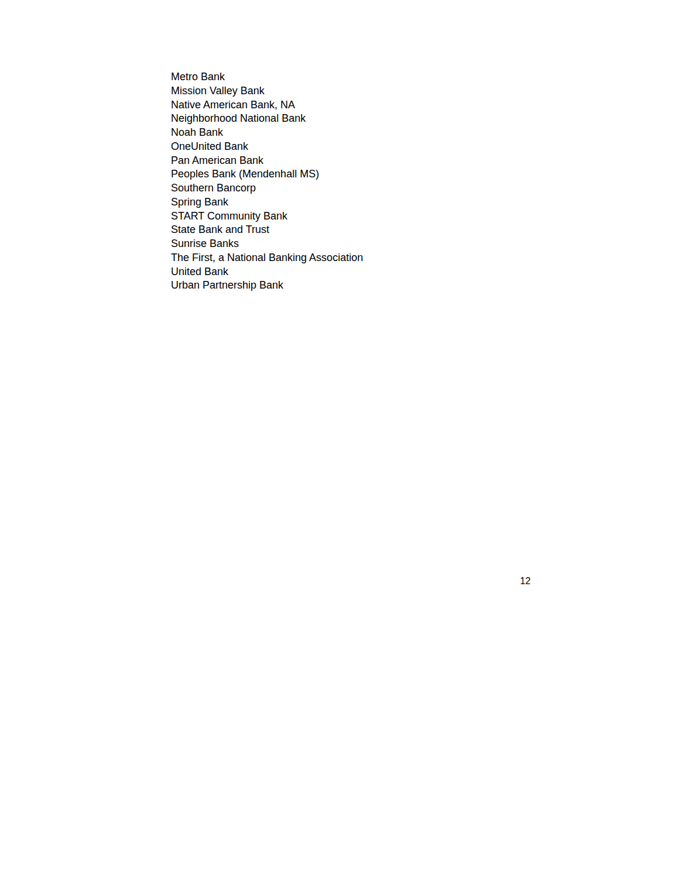Metro Bank
Mission Valley Bank
Native American Bank, NA
Neighborhood National Bank
Noah Bank
OneUnited Bank
Pan American Bank
Peoples Bank (Mendenhall MS)
Southern Bancorp
Spring Bank
START Community Bank
State Bank and Trust
Sunrise Banks
The First, a National Banking Association
United Bank
Urban Partnership Bank
12